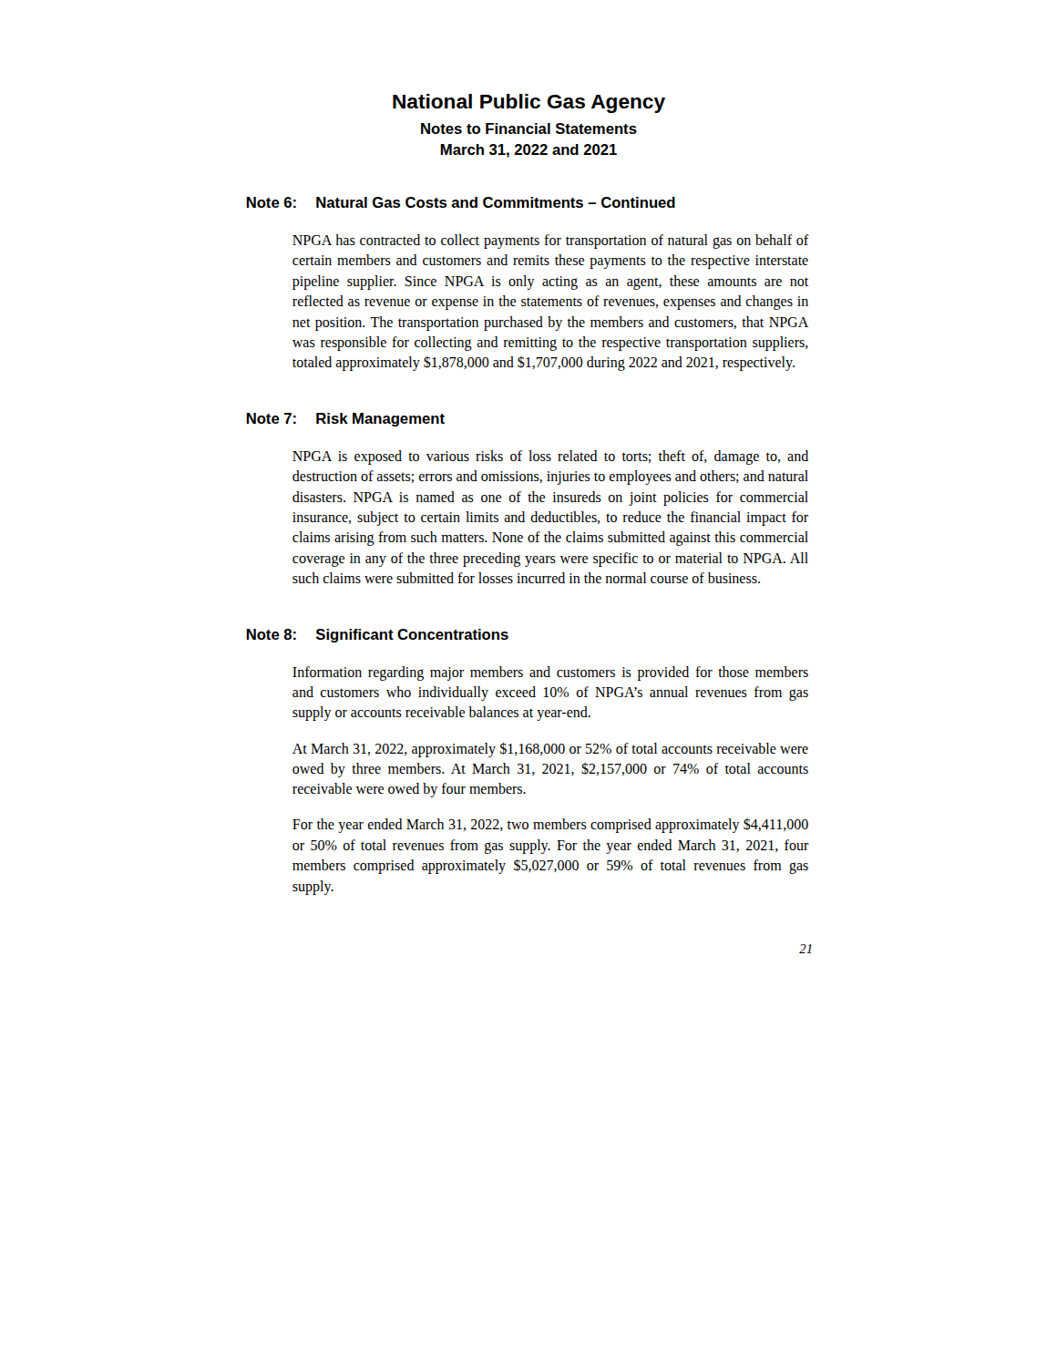National Public Gas Agency
Notes to Financial Statements
March 31, 2022 and 2021
Note 6: Natural Gas Costs and Commitments – Continued
NPGA has contracted to collect payments for transportation of natural gas on behalf of certain members and customers and remits these payments to the respective interstate pipeline supplier. Since NPGA is only acting as an agent, these amounts are not reflected as revenue or expense in the statements of revenues, expenses and changes in net position. The transportation purchased by the members and customers, that NPGA was responsible for collecting and remitting to the respective transportation suppliers, totaled approximately $1,878,000 and $1,707,000 during 2022 and 2021, respectively.
Note 7: Risk Management
NPGA is exposed to various risks of loss related to torts; theft of, damage to, and destruction of assets; errors and omissions, injuries to employees and others; and natural disasters. NPGA is named as one of the insureds on joint policies for commercial insurance, subject to certain limits and deductibles, to reduce the financial impact for claims arising from such matters. None of the claims submitted against this commercial coverage in any of the three preceding years were specific to or material to NPGA. All such claims were submitted for losses incurred in the normal course of business.
Note 8: Significant Concentrations
Information regarding major members and customers is provided for those members and customers who individually exceed 10% of NPGA’s annual revenues from gas supply or accounts receivable balances at year-end.
At March 31, 2022, approximately $1,168,000 or 52% of total accounts receivable were owed by three members. At March 31, 2021, $2,157,000 or 74% of total accounts receivable were owed by four members.
For the year ended March 31, 2022, two members comprised approximately $4,411,000 or 50% of total revenues from gas supply. For the year ended March 31, 2021, four members comprised approximately $5,027,000 or 59% of total revenues from gas supply.
21